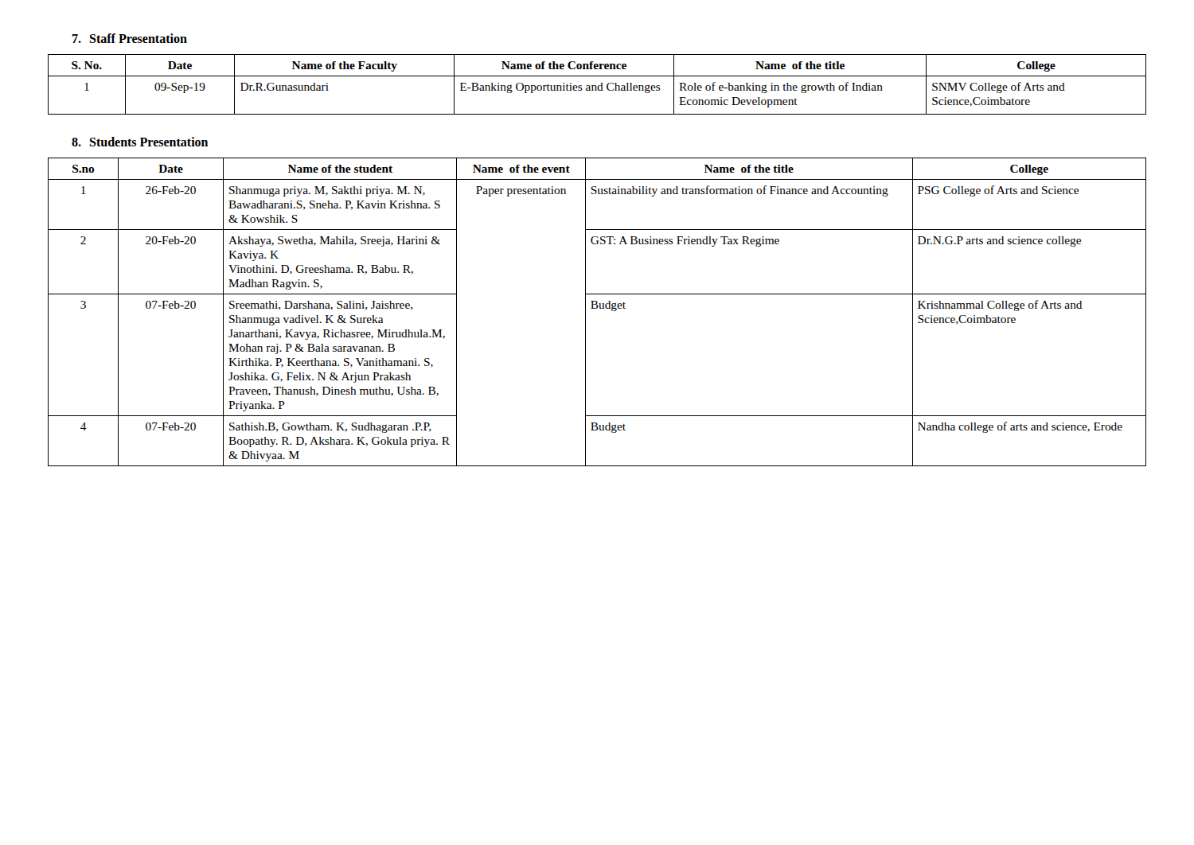7. Staff Presentation
| S. No. | Date | Name of the Faculty | Name of the Conference | Name of the title | College |
| --- | --- | --- | --- | --- | --- |
| 1 | 09-Sep-19 | Dr.R.Gunasundari | E-Banking Opportunities and Challenges | Role of e-banking in the growth of Indian Economic Development | SNMV College of Arts and Science,Coimbatore |
8. Students Presentation
| S.no | Date | Name of the student | Name of the event | Name of the title | College |
| --- | --- | --- | --- | --- | --- |
| 1 | 26-Feb-20 | Shanmuga priya. M, Sakthi priya. M. N, Bawadharani.S, Sneha. P, Kavin Krishna. S & Kowshik. S | Paper presentation | Sustainability and transformation of Finance and Accounting | PSG College of Arts and Science |
| 2 | 20-Feb-20 | Akshaya, Swetha, Mahila, Sreeja, Harini & Kaviya. K Vinothini. D, Greeshama. R, Babu. R, Madhan Ragvin. S, | GST: A Business Friendly Tax Regime | Dr.N.G.P arts and science college |
| 3 | 07-Feb-20 | Sreemathi, Darshana, Salini, Jaishree, Shanmuga vadivel. K & Sureka Janarthani, Kavya, Richasree, Mirudhula.M, Mohan raj. P & Bala saravanan. B Kirthika. P, Keerthana. S, Vanithamani. S, Joshika. G, Felix. N & Arjun Prakash Praveen, Thanush, Dinesh muthu, Usha. B, Priyanka. P | Budget | Krishnammal College of Arts and Science,Coimbatore |
| 4 | 07-Feb-20 | Sathish.B, Gowtham. K, Sudhagaran .P.P, Boopathy. R. D, Akshara. K, Gokula priya. R & Dhivyaa. M | Budget | Nandha college of arts and science, Erode |